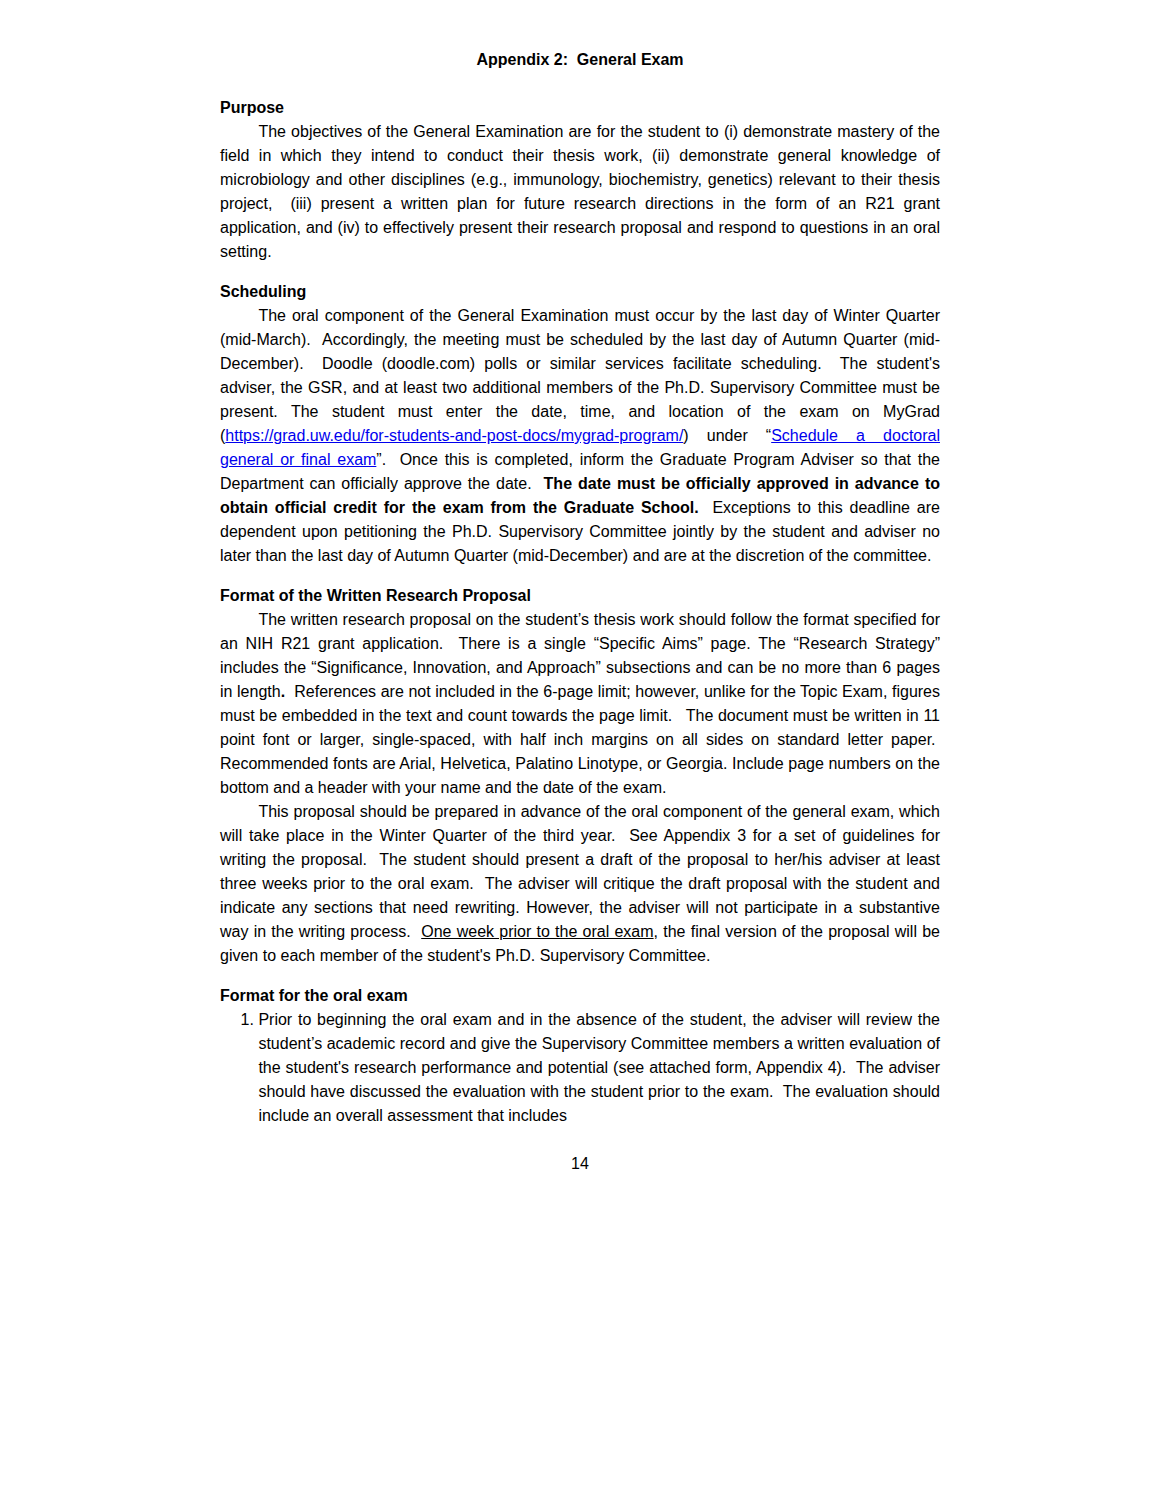Appendix 2: General Exam
Purpose
The objectives of the General Examination are for the student to (i) demonstrate mastery of the field in which they intend to conduct their thesis work, (ii) demonstrate general knowledge of microbiology and other disciplines (e.g., immunology, biochemistry, genetics) relevant to their thesis project, (iii) present a written plan for future research directions in the form of an R21 grant application, and (iv) to effectively present their research proposal and respond to questions in an oral setting.
Scheduling
The oral component of the General Examination must occur by the last day of Winter Quarter (mid-March). Accordingly, the meeting must be scheduled by the last day of Autumn Quarter (mid-December). Doodle (doodle.com) polls or similar services facilitate scheduling. The student's adviser, the GSR, and at least two additional members of the Ph.D. Supervisory Committee must be present. The student must enter the date, time, and location of the exam on MyGrad (https://grad.uw.edu/for-students-and-post-docs/mygrad-program/) under “Schedule a doctoral general or final exam”. Once this is completed, inform the Graduate Program Adviser so that the Department can officially approve the date. The date must be officially approved in advance to obtain official credit for the exam from the Graduate School. Exceptions to this deadline are dependent upon petitioning the Ph.D. Supervisory Committee jointly by the student and adviser no later than the last day of Autumn Quarter (mid-December) and are at the discretion of the committee.
Format of the Written Research Proposal
The written research proposal on the student’s thesis work should follow the format specified for an NIH R21 grant application. There is a single “Specific Aims” page. The “Research Strategy” includes the “Significance, Innovation, and Approach” subsections and can be no more than 6 pages in length. References are not included in the 6-page limit; however, unlike for the Topic Exam, figures must be embedded in the text and count towards the page limit. The document must be written in 11 point font or larger, single-spaced, with half inch margins on all sides on standard letter paper. Recommended fonts are Arial, Helvetica, Palatino Linotype, or Georgia. Include page numbers on the bottom and a header with your name and the date of the exam.
This proposal should be prepared in advance of the oral component of the general exam, which will take place in the Winter Quarter of the third year. See Appendix 3 for a set of guidelines for writing the proposal. The student should present a draft of the proposal to her/his adviser at least three weeks prior to the oral exam. The adviser will critique the draft proposal with the student and indicate any sections that need rewriting. However, the adviser will not participate in a substantive way in the writing process. One week prior to the oral exam, the final version of the proposal will be given to each member of the student's Ph.D. Supervisory Committee.
Format for the oral exam
Prior to beginning the oral exam and in the absence of the student, the adviser will review the student’s academic record and give the Supervisory Committee members a written evaluation of the student's research performance and potential (see attached form, Appendix 4). The adviser should have discussed the evaluation with the student prior to the exam. The evaluation should include an overall assessment that includes
14